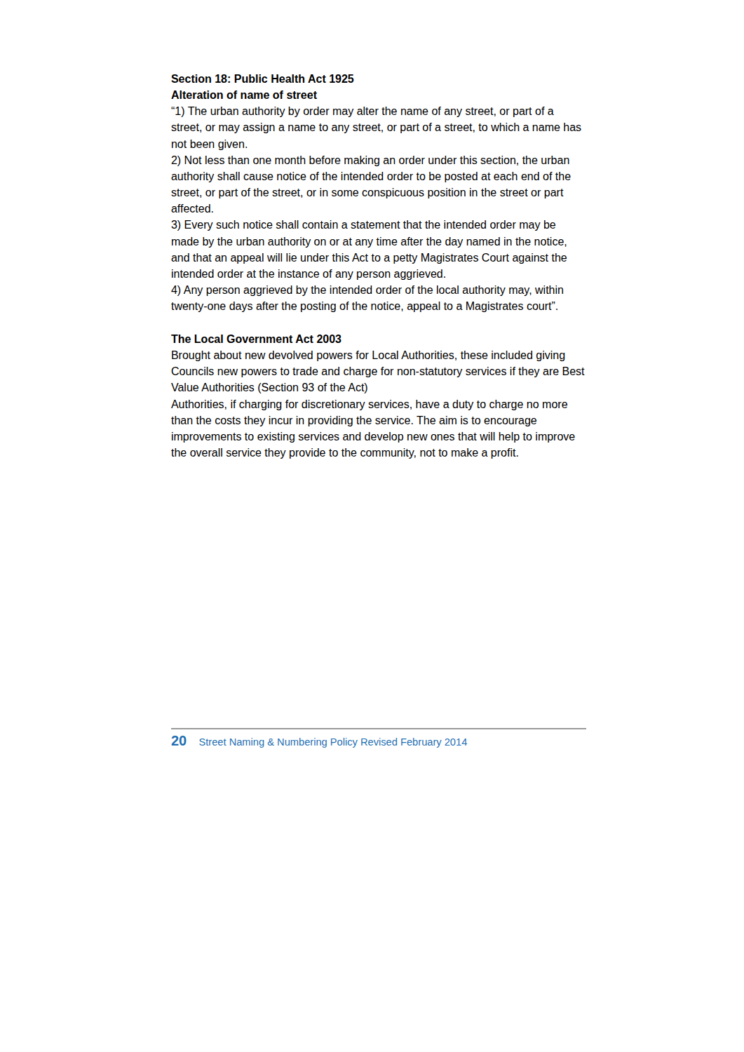Section 18: Public Health Act 1925
Alteration of name of street
“1) The urban authority by order may alter the name of any street, or part of a street, or may assign a name to any street, or part of a street, to which a name has not been given.
2) Not less than one month before making an order under this section, the urban authority shall cause notice of the intended order to be posted at each end of the street, or part of the street, or in some conspicuous position in the street or part affected.
3) Every such notice shall contain a statement that the intended order may be made by the urban authority on or at any time after the day named in the notice, and that an appeal will lie under this Act to a petty Magistrates Court against the intended order at the instance of any person aggrieved.
4) Any person aggrieved by the intended order of the local authority may, within twenty-one days after the posting of the notice, appeal to a Magistrates court”.
The Local Government Act 2003
Brought about new devolved powers for Local Authorities, these included giving Councils new powers to trade and charge for non-statutory services if they are Best Value Authorities (Section 93 of the Act)
Authorities, if charging for discretionary services, have a duty to charge no more than the costs they incur in providing the service. The aim is to encourage improvements to existing services and develop new ones that will help to improve the overall service they provide to the community, not to make a profit.
20 Street Naming & Numbering Policy Revised February 2014